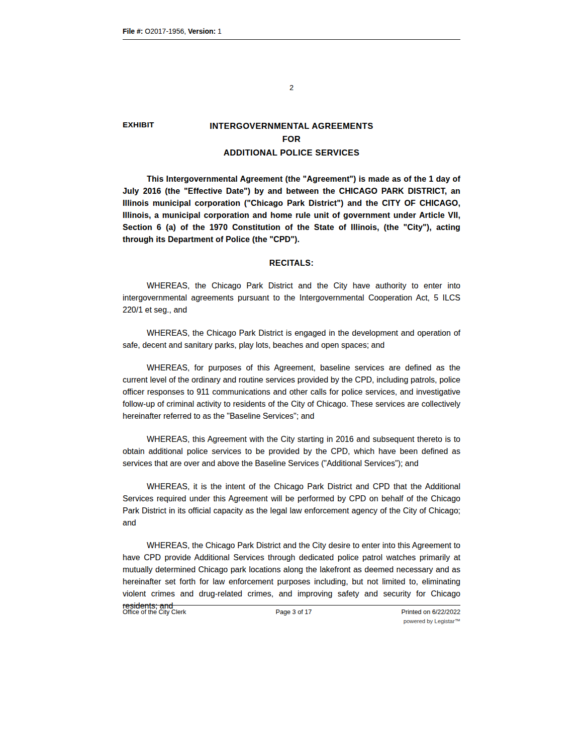File #: O2017-1956, Version: 1
2
EXHIBIT
INTERGOVERNMENTAL AGREEMENTS FOR ADDITIONAL POLICE SERVICES
This Intergovernmental Agreement (the "Agreement") is made as of the 1 day of July 2016 (the "Effective Date") by and between the CHICAGO PARK DISTRICT, an Illinois municipal corporation ("Chicago Park District") and the CITY OF CHICAGO, Illinois, a municipal corporation and home rule unit of government under Article VII, Section 6 (a) of the 1970 Constitution of the State of Illinois, (the "City"), acting through its Department of Police (the "CPD").
RECITALS:
WHEREAS, the Chicago Park District and the City have authority to enter into intergovernmental agreements pursuant to the Intergovernmental Cooperation Act, 5 ILCS 220/1 et seg., and
WHEREAS, the Chicago Park District is engaged in the development and operation of safe, decent and sanitary parks, play lots, beaches and open spaces; and
WHEREAS, for purposes of this Agreement, baseline services are defined as the current level of the ordinary and routine services provided by the CPD, including patrols, police officer responses to 911 communications and other calls for police services, and investigative follow-up of criminal activity to residents of the City of Chicago. These services are collectively hereinafter referred to as the "Baseline Services"; and
WHEREAS, this Agreement with the City starting in 2016 and subsequent thereto is to obtain additional police services to be provided by the CPD, which have been defined as services that are over and above the Baseline Services ("Additional Services"); and
WHEREAS, it is the intent of the Chicago Park District and CPD that the Additional Services required under this Agreement will be performed by CPD on behalf of the Chicago Park District in its official capacity as the legal law enforcement agency of the City of Chicago; and
WHEREAS, the Chicago Park District and the City desire to enter into this Agreement to have CPD provide Additional Services through dedicated police patrol watches primarily at mutually determined Chicago park locations along the lakefront as deemed necessary and as hereinafter set forth for law enforcement purposes including, but not limited to, eliminating violent crimes and drug-related crimes, and improving safety and security for Chicago residents; and
Office of the City Clerk
Page 3 of 17
Printed on 6/22/2022
powered by Legistar™